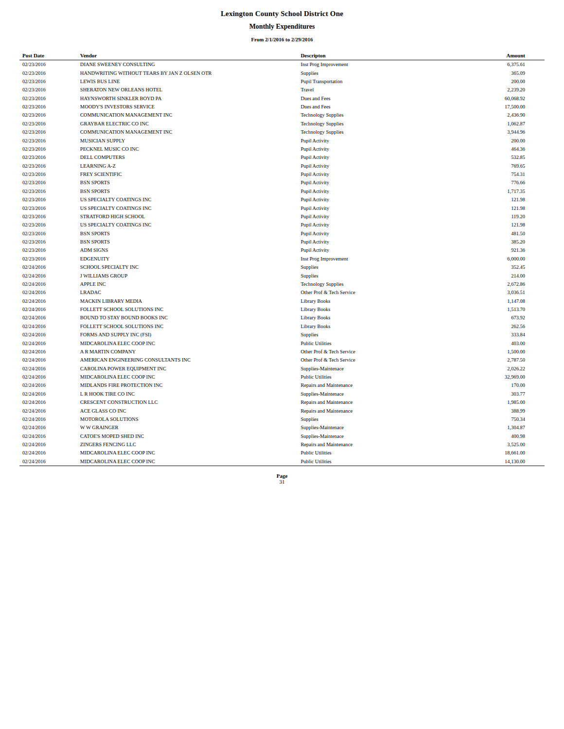Lexington County School District One
Monthly Expenditures
From 2/1/2016 to 2/29/2016
| Post Date | Vendor | Descripton | Amount |
| --- | --- | --- | --- |
| 02/23/2016 | DIANE SWEENEY CONSULTING | Inst Prog Improvement | 6,375.61 |
| 02/23/2016 | HANDWRITING WITHOUT TEARS BY JAN Z OLSEN OTR | Supplies | 365.09 |
| 02/23/2016 | LEWIS BUS LINE | Pupil Transportation | 200.00 |
| 02/23/2016 | SHERATON NEW ORLEANS HOTEL | Travel | 2,239.20 |
| 02/23/2016 | HAYNSWORTH SINKLER BOYD PA | Dues and Fees | 60,068.92 |
| 02/23/2016 | MOODY'S INVESTORS SERVICE | Dues and Fees | 17,500.00 |
| 02/23/2016 | COMMUNICATION MANAGEMENT INC | Technology Supplies | 2,436.90 |
| 02/23/2016 | GRAYBAR ELECTRIC CO INC | Technology Supplies | 1,062.87 |
| 02/23/2016 | COMMUNICATION MANAGEMENT INC | Technology Supplies | 3,944.96 |
| 02/23/2016 | MUSICIAN SUPPLY | Pupil Activity | 200.00 |
| 02/23/2016 | PECKNEL MUSIC CO INC | Pupil Activity | 464.36 |
| 02/23/2016 | DELL COMPUTERS | Pupil Activity | 532.85 |
| 02/23/2016 | LEARNING A-Z | Pupil Activity | 769.65 |
| 02/23/2016 | FREY SCIENTIFIC | Pupil Activity | 754.31 |
| 02/23/2016 | BSN SPORTS | Pupil Activity | 776.66 |
| 02/23/2016 | BSN SPORTS | Pupil Activity | 1,717.35 |
| 02/23/2016 | US SPECIALTY COATINGS INC | Pupil Activity | 121.98 |
| 02/23/2016 | US SPECIALTY COATINGS INC | Pupil Activity | 121.98 |
| 02/23/2016 | STRATFORD HIGH SCHOOL | Pupil Activity | 119.20 |
| 02/23/2016 | US SPECIALTY COATINGS INC | Pupil Activity | 121.98 |
| 02/23/2016 | BSN SPORTS | Pupil Activity | 481.50 |
| 02/23/2016 | BSN SPORTS | Pupil Activity | 385.20 |
| 02/23/2016 | ADM SIGNS | Pupil Activity | 921.36 |
| 02/23/2016 | EDGENUITY | Inst Prog Improvement | 6,000.00 |
| 02/24/2016 | SCHOOL SPECIALTY INC | Supplies | 352.45 |
| 02/24/2016 | J WILLIAMS GROUP | Supplies | 214.00 |
| 02/24/2016 | APPLE INC | Technology Supplies | 2,672.86 |
| 02/24/2016 | LRADAC | Other Prof & Tech Service | 3,036.51 |
| 02/24/2016 | MACKIN LIBRARY MEDIA | Library Books | 1,147.08 |
| 02/24/2016 | FOLLETT SCHOOL SOLUTIONS INC | Library Books | 1,513.70 |
| 02/24/2016 | BOUND TO STAY BOUND BOOKS INC | Library Books | 673.92 |
| 02/24/2016 | FOLLETT SCHOOL SOLUTIONS INC | Library Books | 262.56 |
| 02/24/2016 | FORMS AND SUPPLY INC (FSI) | Supplies | 333.84 |
| 02/24/2016 | MIDCAROLINA ELEC COOP INC | Public Utilities | 403.00 |
| 02/24/2016 | A R MARTIN COMPANY | Other Prof & Tech Service | 1,500.00 |
| 02/24/2016 | AMERICAN ENGINEERING CONSULTANTS INC | Other Prof & Tech Service | 2,787.50 |
| 02/24/2016 | CAROLINA POWER EQUIPMENT INC | Supplies-Maintenace | 2,026.22 |
| 02/24/2016 | MIDCAROLINA ELEC COOP INC | Public Utilities | 32,969.00 |
| 02/24/2016 | MIDLANDS FIRE PROTECTION INC | Repairs and Maintenance | 170.00 |
| 02/24/2016 | L R HOOK TIRE CO INC | Supplies-Maintenace | 303.77 |
| 02/24/2016 | CRESCENT CONSTRUCTION LLC | Repairs and Maintenance | 1,985.00 |
| 02/24/2016 | ACE GLASS CO INC | Repairs and Maintenance | 388.99 |
| 02/24/2016 | MOTOROLA SOLUTIONS | Supplies | 750.34 |
| 02/24/2016 | W W GRAINGER | Supplies-Maintenace | 1,304.87 |
| 02/24/2016 | CATOE'S MOPED SHED INC | Supplies-Maintenace | 400.98 |
| 02/24/2016 | ZINGERS FENCING LLC | Repairs and Maintenance | 3,525.00 |
| 02/24/2016 | MIDCAROLINA ELEC COOP INC | Public Utilities | 18,661.00 |
| 02/24/2016 | MIDCAROLINA ELEC COOP INC | Public Utilities | 14,130.00 |
Page 31